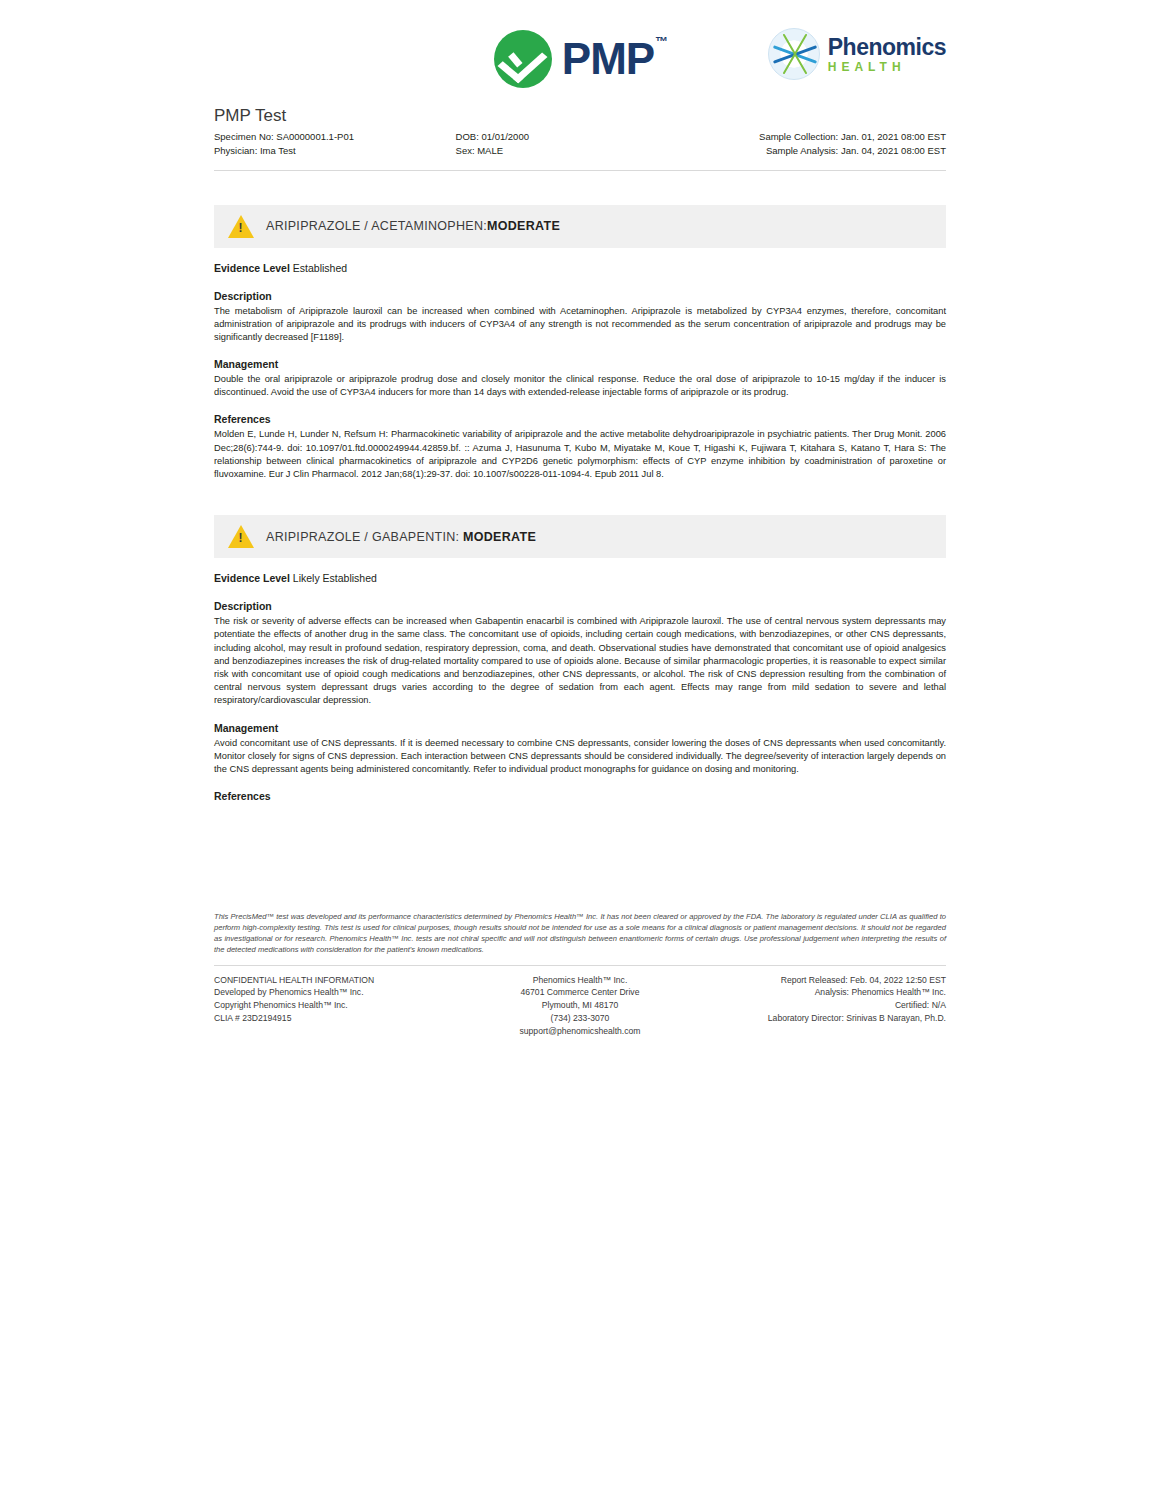PMP™
Phenomics
HEALTH
PMP Test
Specimen No: SA0000001.1-P01
Physician: Ima Test
DOB: 01/01/2000
Sex: MALE
Sample Collection: Jan. 01, 2021 08:00 EST
Sample Analysis: Jan. 04, 2021 08:00 EST
ARIPIPRAZOLE / ACETAMINOPHEN:MODERATE
Evidence Level Established
Description
The metabolism of Aripiprazole lauroxil can be increased when combined with Acetaminophen. Aripiprazole is metabolized by CYP3A4 enzymes, therefore, concomitant administration of aripiprazole and its prodrugs with inducers of CYP3A4 of any strength is not recommended as the serum concentration of aripiprazole and prodrugs may be significantly decreased [F1189].
Management
Double the oral aripiprazole or aripiprazole prodrug dose and closely monitor the clinical response. Reduce the oral dose of aripiprazole to 10-15 mg/day if the inducer is discontinued. Avoid the use of CYP3A4 inducers for more than 14 days with extended-release injectable forms of aripiprazole or its prodrug.
References
Molden E, Lunde H, Lunder N, Refsum H: Pharmacokinetic variability of aripiprazole and the active metabolite dehydroaripiprazole in psychiatric patients. Ther Drug Monit. 2006 Dec;28(6):744-9. doi: 10.1097/01.ftd.0000249944.42859.bf. :: Azuma J, Hasunuma T, Kubo M, Miyatake M, Koue T, Higashi K, Fujiwara T, Kitahara S, Katano T, Hara S: The relationship between clinical pharmacokinetics of aripiprazole and CYP2D6 genetic polymorphism: effects of CYP enzyme inhibition by coadministration of paroxetine or fluvoxamine. Eur J Clin Pharmacol. 2012 Jan;68(1):29-37. doi: 10.1007/s00228-011-1094-4. Epub 2011 Jul 8.
ARIPIPRAZOLE / GABAPENTIN: MODERATE
Evidence Level Likely Established
Description
The risk or severity of adverse effects can be increased when Gabapentin enacarbil is combined with Aripiprazole lauroxil. The use of central nervous system depressants may potentiate the effects of another drug in the same class. The concomitant use of opioids, including certain cough medications, with benzodiazepines, or other CNS depressants, including alcohol, may result in profound sedation, respiratory depression, coma, and death. Observational studies have demonstrated that concomitant use of opioid analgesics and benzodiazepines increases the risk of drug-related mortality compared to use of opioids alone. Because of similar pharmacologic properties, it is reasonable to expect similar risk with concomitant use of opioid cough medications and benzodiazepines, other CNS depressants, or alcohol. The risk of CNS depression resulting from the combination of central nervous system depressant drugs varies according to the degree of sedation from each agent. Effects may range from mild sedation to severe and lethal respiratory/cardiovascular depression.
Management
Avoid concomitant use of CNS depressants. If it is deemed necessary to combine CNS depressants, consider lowering the doses of CNS depressants when used concomitantly. Monitor closely for signs of CNS depression. Each interaction between CNS depressants should be considered individually. The degree/severity of interaction largely depends on the CNS depressant agents being administered concomitantly. Refer to individual product monographs for guidance on dosing and monitoring.
References
This PrecisMed™ test was developed and its performance characteristics determined by Phenomics Health™ Inc. It has not been cleared or approved by the FDA. The laboratory is regulated under CLIA as qualified to perform high-complexity testing. This test is used for clinical purposes, though results should not be intended for use as a sole means for a clinical diagnosis or patient management decisions. It should not be regarded as investigational or for research. Phenomics Health™ Inc. tests are not chiral specific and will not distinguish between enantiomeric forms of certain drugs. Use professional judgement when interpreting the results of the detected medications with consideration for the patient's known medications.
CONFIDENTIAL HEALTH INFORMATION
Developed by Phenomics Health™ Inc.
Copyright Phenomics Health™ Inc.
CLIA # 23D2194915
Phenomics Health™ Inc.
46701 Commerce Center Drive
Plymouth, MI 48170
(734) 233-3070
support@phenomicshealth.com
Report Released: Feb. 04, 2022 12:50 EST
Analysis: Phenomics Health™ Inc.
Certified: N/A
Laboratory Director: Srinivas B Narayan, Ph.D.